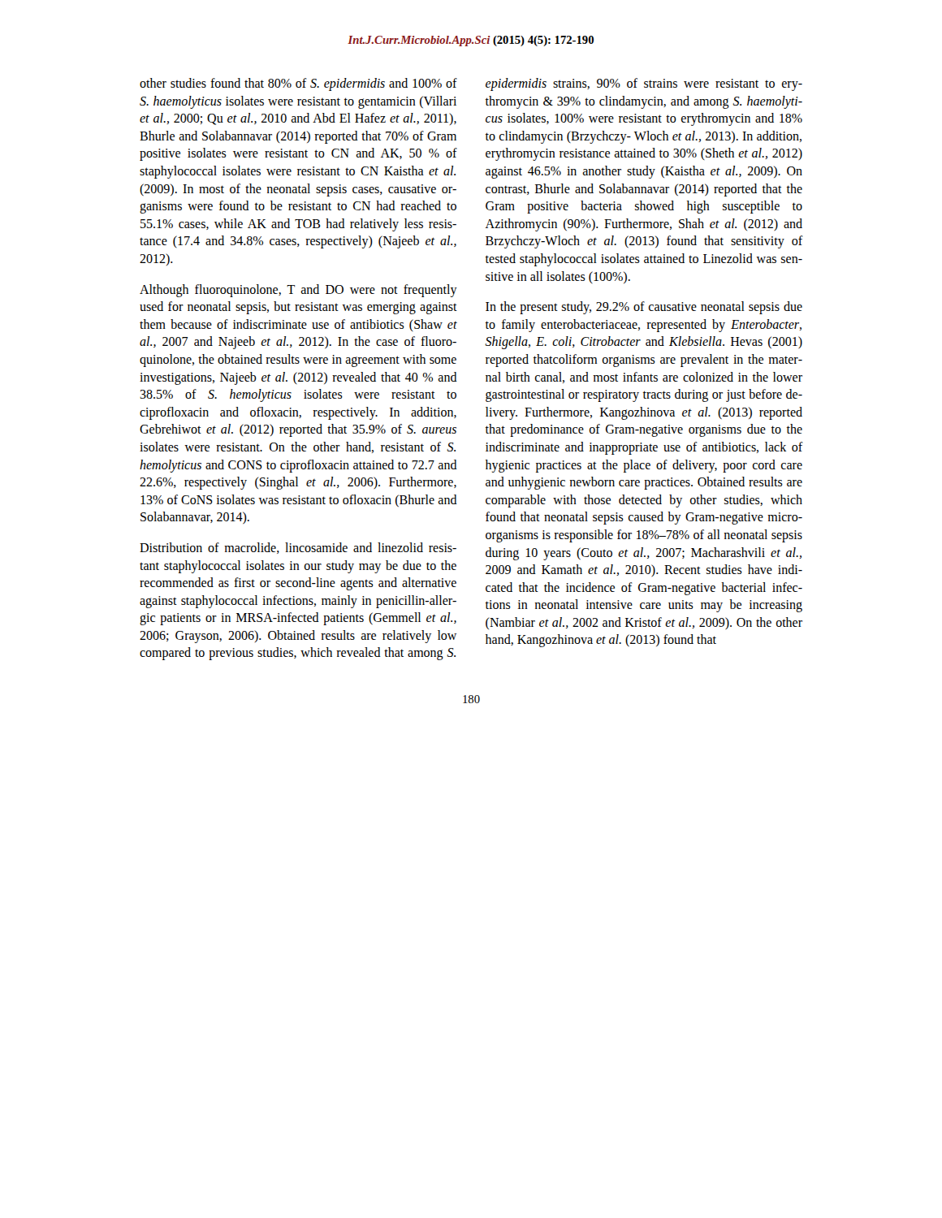Int.J.Curr.Microbiol.App.Sci (2015) 4(5): 172-190
other studies found that 80% of S. epidermidis and 100% of S. haemolyticus isolates were resistant to gentamicin (Villari et al., 2000; Qu et al., 2010 and Abd El Hafez et al., 2011), Bhurle and Solabannavar (2014) reported that 70% of Gram positive isolates were resistant to CN and AK, 50 % of staphylococcal isolates were resistant to CN Kaistha et al. (2009). In most of the neonatal sepsis cases, causative organisms were found to be resistant to CN had reached to 55.1% cases, while AK and TOB had relatively less resistance (17.4 and 34.8% cases, respectively) (Najeeb et al., 2012).
Although fluoroquinolone, T and DO were not frequently used for neonatal sepsis, but resistant was emerging against them because of indiscriminate use of antibiotics (Shaw et al., 2007 and Najeeb et al., 2012). In the case of fluoroquinolone, the obtained results were in agreement with some investigations, Najeeb et al. (2012) revealed that 40 % and 38.5% of S. hemolyticus isolates were resistant to ciprofloxacin and ofloxacin, respectively. In addition, Gebrehiwot et al. (2012) reported that 35.9% of S. aureus isolates were resistant. On the other hand, resistant of S. hemolyticus and CONS to ciprofloxacin attained to 72.7 and 22.6%, respectively (Singhal et al., 2006). Furthermore, 13% of CoNS isolates was resistant to ofloxacin (Bhurle and Solabannavar, 2014).
Distribution of macrolide, lincosamide and linezolid resistant staphylococcal isolates in our study may be due to the recommended as first or second-line agents and alternative against staphylococcal infections, mainly in penicillin-allergic patients or in MRSA-infected patients (Gemmell et al., 2006; Grayson, 2006). Obtained results are relatively low compared to previous studies, which revealed that among S. epidermidis strains, 90% of strains were resistant to erythromycin & 39% to clindamycin, and among S. haemolyticus isolates, 100% were resistant to erythromycin and 18% to clindamycin (Brzychczy- Wloch et al., 2013). In addition, erythromycin resistance attained to 30% (Sheth et al., 2012) against 46.5% in another study (Kaistha et al., 2009). On contrast, Bhurle and Solabannavar (2014) reported that the Gram positive bacteria showed high susceptible to Azithromycin (90%). Furthermore, Shah et al. (2012) and Brzychczy-Wloch et al. (2013) found that sensitivity of tested staphylococcal isolates attained to Linezolid was sensitive in all isolates (100%).
In the present study, 29.2% of causative neonatal sepsis due to family enterobacteriaceae, represented by Enterobacter, Shigella, E. coli, Citrobacter and Klebsiella. Hevas (2001) reported thatcoliform organisms are prevalent in the maternal birth canal, and most infants are colonized in the lower gastrointestinal or respiratory tracts during or just before delivery. Furthermore, Kangozhinova et al. (2013) reported that predominance of Gram-negative organisms due to the indiscriminate and inappropriate use of antibiotics, lack of hygienic practices at the place of delivery, poor cord care and unhygienic newborn care practices. Obtained results are comparable with those detected by other studies, which found that neonatal sepsis caused by Gram-negative microorganisms is responsible for 18%–78% of all neonatal sepsis during 10 years (Couto et al., 2007; Macharashvili et al., 2009 and Kamath et al., 2010). Recent studies have indicated that the incidence of Gram-negative bacterial infections in neonatal intensive care units may be increasing (Nambiar et al., 2002 and Kristof et al., 2009). On the other hand, Kangozhinova et al. (2013) found that
180